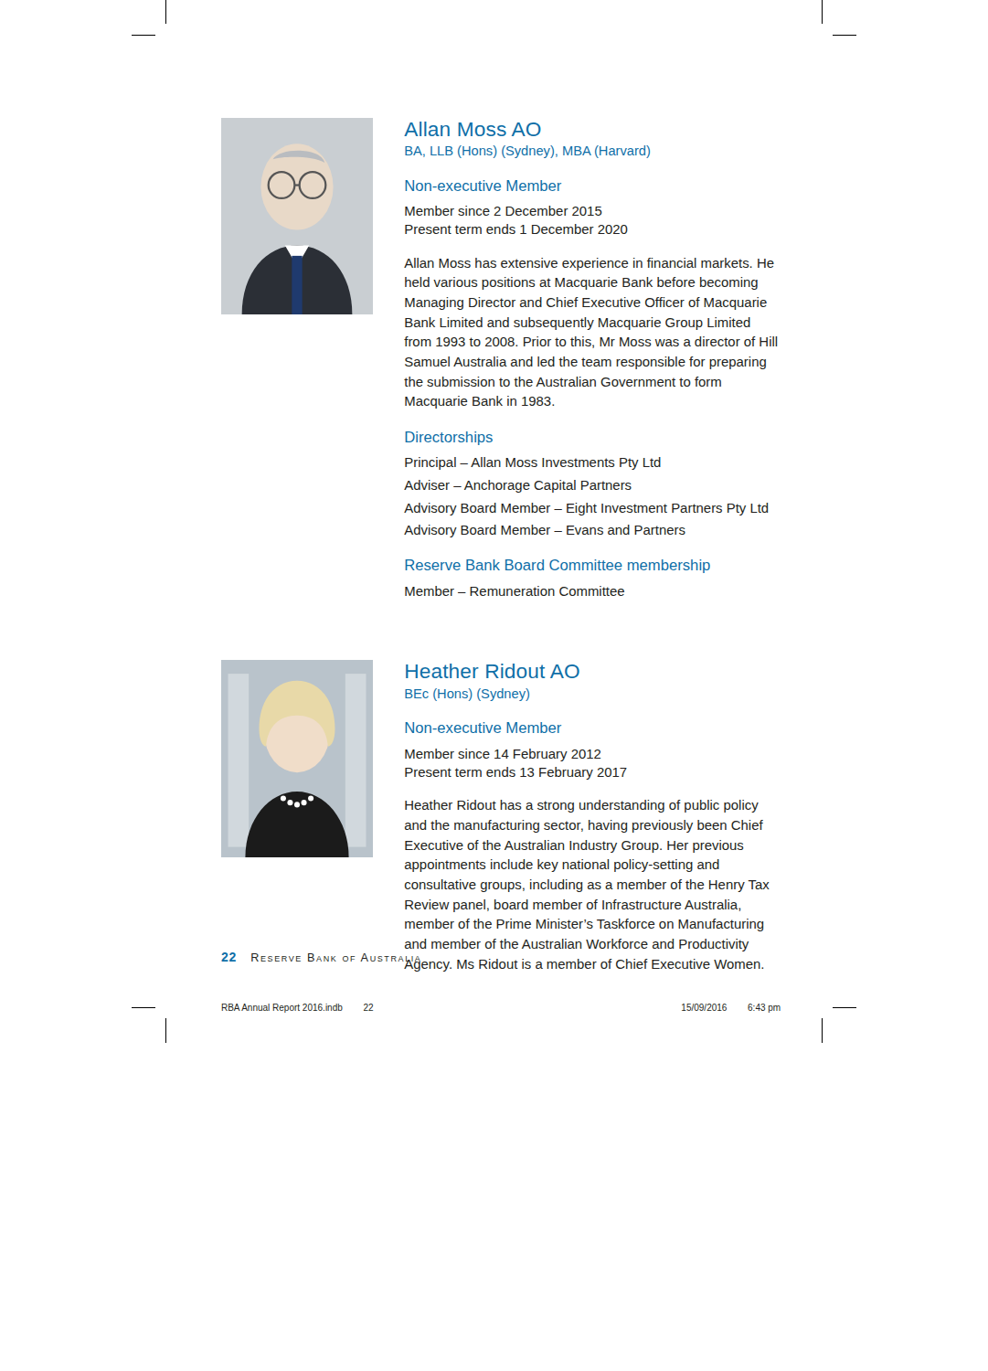Allan Moss AO
BA, LLB (Hons) (Sydney), MBA (Harvard)
Non-executive Member
Member since 2 December 2015
Present term ends 1 December 2020
Allan Moss has extensive experience in financial markets. He held various positions at Macquarie Bank before becoming Managing Director and Chief Executive Officer of Macquarie Bank Limited and subsequently Macquarie Group Limited from 1993 to 2008. Prior to this, Mr Moss was a director of Hill Samuel Australia and led the team responsible for preparing the submission to the Australian Government to form Macquarie Bank in 1983.
Directorships
Principal – Allan Moss Investments Pty Ltd
Adviser – Anchorage Capital Partners
Advisory Board Member – Eight Investment Partners Pty Ltd
Advisory Board Member – Evans and Partners
Reserve Bank Board Committee membership
Member – Remuneration Committee
Heather Ridout AO
BEc (Hons) (Sydney)
Non-executive Member
Member since 14 February 2012
Present term ends 13 February 2017
Heather Ridout has a strong understanding of public policy and the manufacturing sector, having previously been Chief Executive of the Australian Industry Group. Her previous appointments include key national policy-setting and consultative groups, including as a member of the Henry Tax Review panel, board member of Infrastructure Australia, member of the Prime Minister’s Taskforce on Manufacturing and member of the Australian Workforce and Productivity Agency. Ms Ridout is a member of Chief Executive Women.
22 Reserve Bank of Australia
RBA Annual Report 2016.indb 22
15/09/20166:43 pm